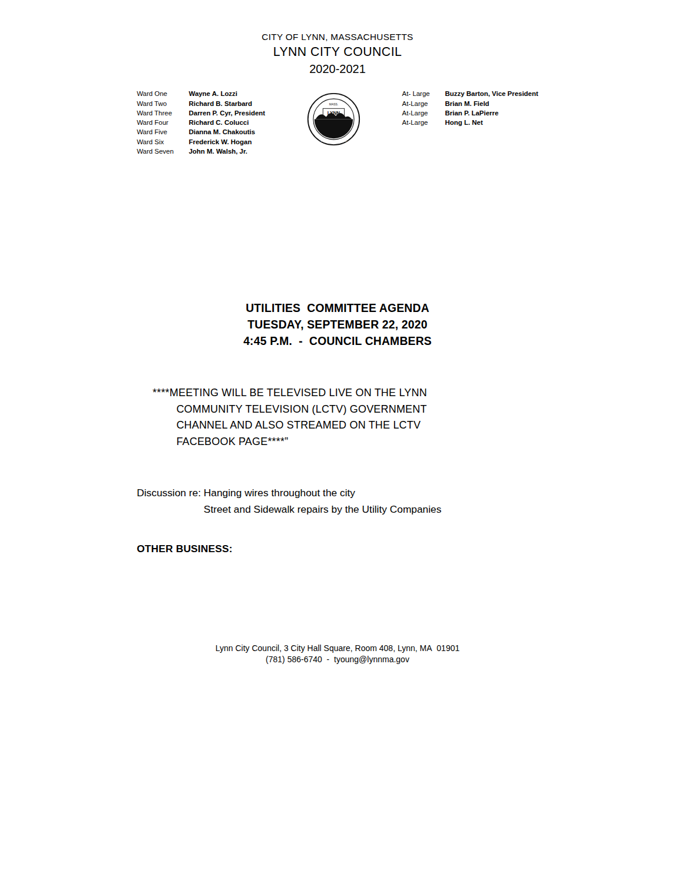CITY OF LYNN, MASSACHUSETTS
LYNN CITY COUNCIL
2020-2021
| Ward One | Wayne A. Lozzi |
| Ward Two | Richard B. Starbard |
| Ward Three | Darren P. Cyr, President |
| Ward Four | Richard C. Colucci |
| Ward Five | Dianna M. Chakoutis |
| Ward Six | Frederick W. Hogan |
| Ward Seven | John M. Walsh, Jr. |
LYNN MASS. INCORPORATED 1850
| At- Large | Buzzy Barton, Vice President |
| At-Large | Brian M. Field |
| At-Large | Brian P. LaPierre |
| At-Large | Hong L. Net |
UTILITIES COMMITTEE AGENDA
TUESDAY, SEPTEMBER 22, 2020
4:45 P.M. - COUNCIL CHAMBERS
****MEETING WILL BE TELEVISED LIVE ON THE LYNN COMMUNITY TELEVISION (LCTV) GOVERNMENT CHANNEL AND ALSO STREAMED ON THE LCTV FACEBOOK PAGE****”
Discussion re:
Hanging wires throughout the city
Street and Sidewalk repairs by the Utility Companies
OTHER BUSINESS:
Lynn City Council, 3 City Hall Square, Room 408, Lynn, MA 01901
(781) 586-6740 - tyoung@lynnma.gov